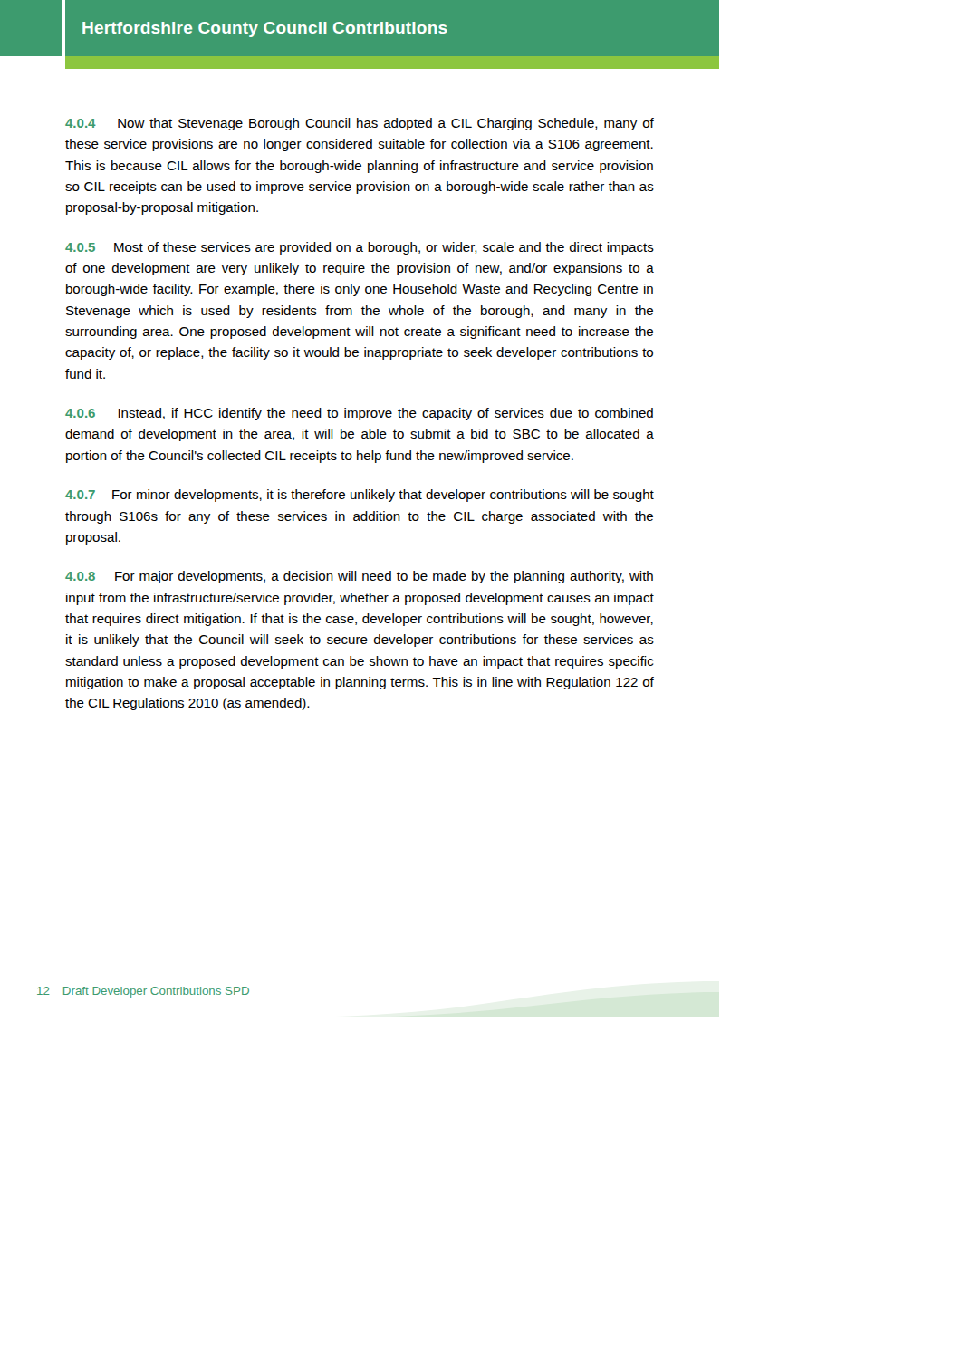Hertfordshire County Council Contributions
4.0.4 Now that Stevenage Borough Council has adopted a CIL Charging Schedule, many of these service provisions are no longer considered suitable for collection via a S106 agreement. This is because CIL allows for the borough-wide planning of infrastructure and service provision so CIL receipts can be used to improve service provision on a borough-wide scale rather than as proposal-by-proposal mitigation.
4.0.5 Most of these services are provided on a borough, or wider, scale and the direct impacts of one development are very unlikely to require the provision of new, and/or expansions to a borough-wide facility. For example, there is only one Household Waste and Recycling Centre in Stevenage which is used by residents from the whole of the borough, and many in the surrounding area. One proposed development will not create a significant need to increase the capacity of, or replace, the facility so it would be inappropriate to seek developer contributions to fund it.
4.0.6 Instead, if HCC identify the need to improve the capacity of services due to combined demand of development in the area, it will be able to submit a bid to SBC to be allocated a portion of the Council's collected CIL receipts to help fund the new/improved service.
4.0.7 For minor developments, it is therefore unlikely that developer contributions will be sought through S106s for any of these services in addition to the CIL charge associated with the proposal.
4.0.8 For major developments, a decision will need to be made by the planning authority, with input from the infrastructure/service provider, whether a proposed development causes an impact that requires direct mitigation. If that is the case, developer contributions will be sought, however, it is unlikely that the Council will seek to secure developer contributions for these services as standard unless a proposed development can be shown to have an impact that requires specific mitigation to make a proposal acceptable in planning terms. This is in line with Regulation 122 of the CIL Regulations 2010 (as amended).
12 Draft Developer Contributions SPD